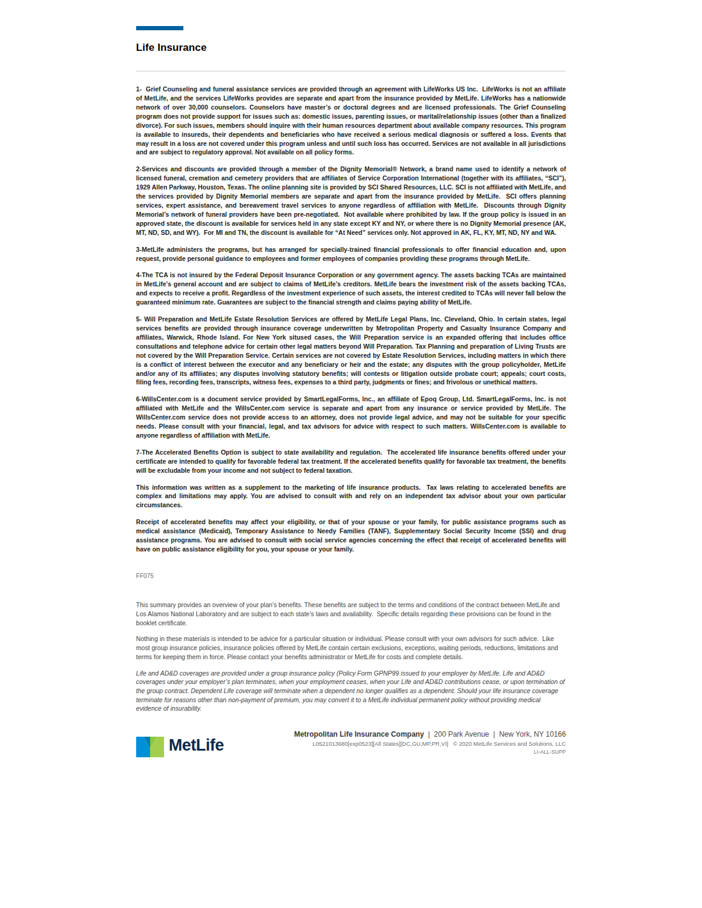Life Insurance
1- Grief Counseling and funeral assistance services are provided through an agreement with LifeWorks US Inc. LifeWorks is not an affiliate of MetLife, and the services LifeWorks provides are separate and apart from the insurance provided by MetLife. LifeWorks has a nationwide network of over 30,000 counselors. Counselors have master’s or doctoral degrees and are licensed professionals. The Grief Counseling program does not provide support for issues such as: domestic issues, parenting issues, or marital/relationship issues (other than a finalized divorce). For such issues, members should inquire with their human resources department about available company resources. This program is available to insureds, their dependents and beneficiaries who have received a serious medical diagnosis or suffered a loss. Events that may result in a loss are not covered under this program unless and until such loss has occurred. Services are not available in all jurisdictions and are subject to regulatory approval. Not available on all policy forms.
2-Services and discounts are provided through a member of the Dignity Memorial® Network, a brand name used to identify a network of licensed funeral, cremation and cemetery providers that are affiliates of Service Corporation International (together with its affiliates, “SCI”), 1929 Allen Parkway, Houston, Texas. The online planning site is provided by SCI Shared Resources, LLC. SCI is not affiliated with MetLife, and the services provided by Dignity Memorial members are separate and apart from the insurance provided by MetLife. SCI offers planning services, expert assistance, and bereavement travel services to anyone regardless of affiliation with MetLife. Discounts through Dignity Memorial’s network of funeral providers have been pre-negotiated. Not available where prohibited by law. If the group policy is issued in an approved state, the discount is available for services held in any state except KY and NY, or where there is no Dignity Memorial presence (AK, MT, ND, SD, and WY). For MI and TN, the discount is available for “At Need” services only. Not approved in AK, FL, KY, MT, ND, NY and WA.
3-MetLife administers the programs, but has arranged for specially-trained financial professionals to offer financial education and, upon request, provide personal guidance to employees and former employees of companies providing these programs through MetLife.
4-The TCA is not insured by the Federal Deposit Insurance Corporation or any government agency. The assets backing TCAs are maintained in MetLife’s general account and are subject to claims of MetLife’s creditors. MetLife bears the investment risk of the assets backing TCAs, and expects to receive a profit. Regardless of the investment experience of such assets, the interest credited to TCAs will never fall below the guaranteed minimum rate. Guarantees are subject to the financial strength and claims paying ability of MetLife.
5- Will Preparation and MetLife Estate Resolution Services are offered by MetLife Legal Plans, Inc. Cleveland, Ohio. In certain states, legal services benefits are provided through insurance coverage underwritten by Metropolitan Property and Casualty Insurance Company and affiliates, Warwick, Rhode Island. For New York sitused cases, the Will Preparation service is an expanded offering that includes office consultations and telephone advice for certain other legal matters beyond Will Preparation. Tax Planning and preparation of Living Trusts are not covered by the Will Preparation Service. Certain services are not covered by Estate Resolution Services, including matters in which there is a conflict of interest between the executor and any beneficiary or heir and the estate; any disputes with the group policyholder, MetLife and/or any of its affiliates; any disputes involving statutory benefits; will contests or litigation outside probate court; appeals; court costs, filing fees, recording fees, transcripts, witness fees, expenses to a third party, judgments or fines; and frivolous or unethical matters.
6-WillsCenter.com is a document service provided by SmartLegalForms, Inc., an affiliate of Epoq Group, Ltd. SmartLegalForms, Inc. is not affiliated with MetLife and the WillsCenter.com service is separate and apart from any insurance or service provided by MetLife. The WillsCenter.com service does not provide access to an attorney, does not provide legal advice, and may not be suitable for your specific needs. Please consult with your financial, legal, and tax advisors for advice with respect to such matters. WillsCenter.com is available to anyone regardless of affiliation with MetLife.
7-The Accelerated Benefits Option is subject to state availability and regulation. The accelerated life insurance benefits offered under your certificate are intended to qualify for favorable federal tax treatment. If the accelerated benefits qualify for favorable tax treatment, the benefits will be excludable from your income and not subject to federal taxation.
This information was written as a supplement to the marketing of life insurance products. Tax laws relating to accelerated benefits are complex and limitations may apply. You are advised to consult with and rely on an independent tax advisor about your own particular circumstances.
Receipt of accelerated benefits may affect your eligibility, or that of your spouse or your family, for public assistance programs such as medical assistance (Medicaid), Temporary Assistance to Needy Families (TANF), Supplementary Social Security Income (SSI) and drug assistance programs. You are advised to consult with social service agencies concerning the effect that receipt of accelerated benefits will have on public assistance eligibility for you, your spouse or your family.
FF075
This summary provides an overview of your plan’s benefits. These benefits are subject to the terms and conditions of the contract between MetLife and Los Alamos National Laboratory and are subject to each state’s laws and availability. Specific details regarding these provisions can be found in the booklet certificate.
Nothing in these materials is intended to be advice for a particular situation or individual. Please consult with your own advisors for such advice. Like most group insurance policies, insurance policies offered by MetLife contain certain exclusions, exceptions, waiting periods, reductions, limitations and terms for keeping them in force. Please contact your benefits administrator or MetLife for costs and complete details.
Life and AD&D coverages are provided under a group insurance policy (Policy Form GPNP99 issued to your employer by MetLife. Life and AD&D coverages under your employer’s plan terminates, when your employment ceases, when your Life and AD&D contributions cease, or upon termination of the group contract. Dependent Life coverage will terminate when a dependent no longer qualifies as a dependent. Should your life insurance coverage terminate for reasons other than non-payment of premium, you may convert it to a MetLife individual permanent policy without providing medical evidence of insurability.
MetLife
Metropolitan Life Insurance Company | 200 Park Avenue | New York, NY 10166
L0521013680[exp0523][All States][DC,GU,MP,PR,VI] © 2020 MetLife Services and Solutions, LLC
LI-ALL-SUPP